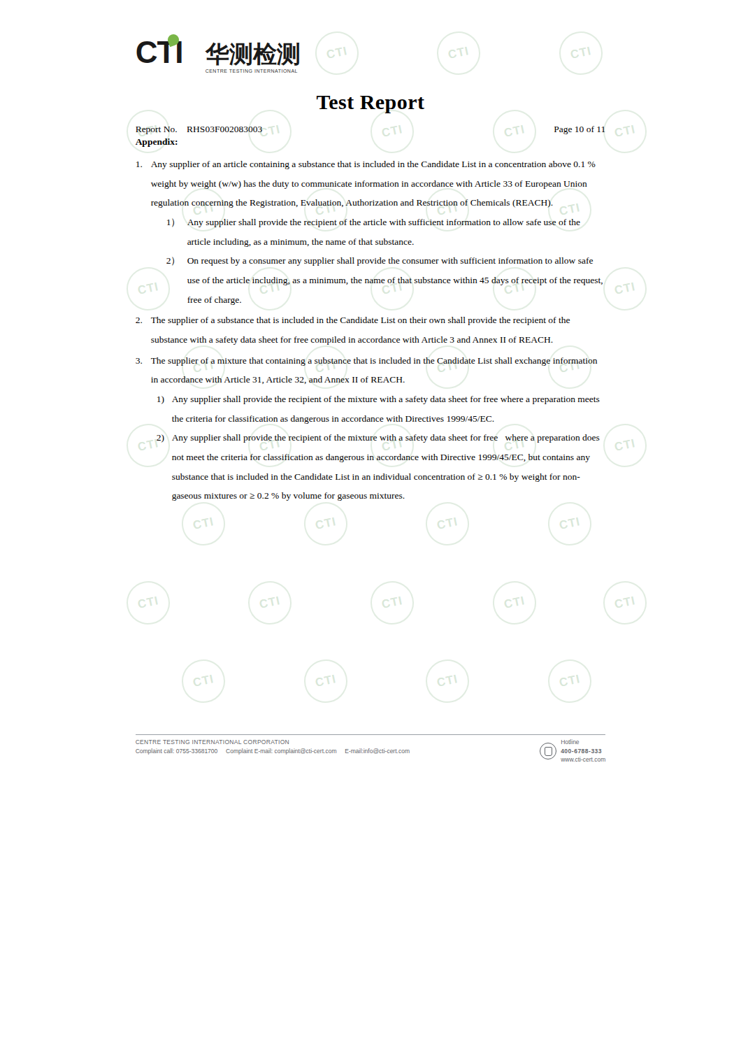CTI
华测检测
CENTRE TESTING INTERNATIONAL
Test Report
Report No. RHS03F002083003
Page 10 of 11
Appendix:
1. Any supplier of an article containing a substance that is included in the Candidate List in a concentration above 0.1 % weight by weight (w/w) has the duty to communicate information in accordance with Article 33 of European Union regulation concerning the Registration, Evaluation, Authorization and Restriction of Chemicals (REACH).
1） Any supplier shall provide the recipient of the article with sufficient information to allow safe use of the article including, as a minimum, the name of that substance.
2） On request by a consumer any supplier shall provide the consumer with sufficient information to allow safe use of the article including, as a minimum, the name of that substance within 45 days of receipt of the request, free of charge.
2. The supplier of a substance that is included in the Candidate List on their own shall provide the recipient of the substance with a safety data sheet for free compiled in accordance with Article 3 and Annex II of REACH.
3. The supplier of a mixture that containing a substance that is included in the Candidate List shall exchange information in accordance with Article 31, Article 32, and Annex II of REACH.
1) Any supplier shall provide the recipient of the mixture with a safety data sheet for free where a preparation meets the criteria for classification as dangerous in accordance with Directives 1999/45/EC.
2) Any supplier shall provide the recipient of the mixture with a safety data sheet for free where a preparation does not meet the criteria for classification as dangerous in accordance with Directive 1999/45/EC, but contains any substance that is included in the Candidate List in an individual concentration of ≥ 0.1 % by weight for non-gaseous mixtures or ≥ 0.2 % by volume for gaseous mixtures.
CENTRE TESTING INTERNATIONAL CORPORATION
Complaint call: 0755-33681700 Complaint E-mail: complaint@cti-cert.com E-mail:info@cti-cert.com
Hotline
400-6788-333
www.cti-cert.com